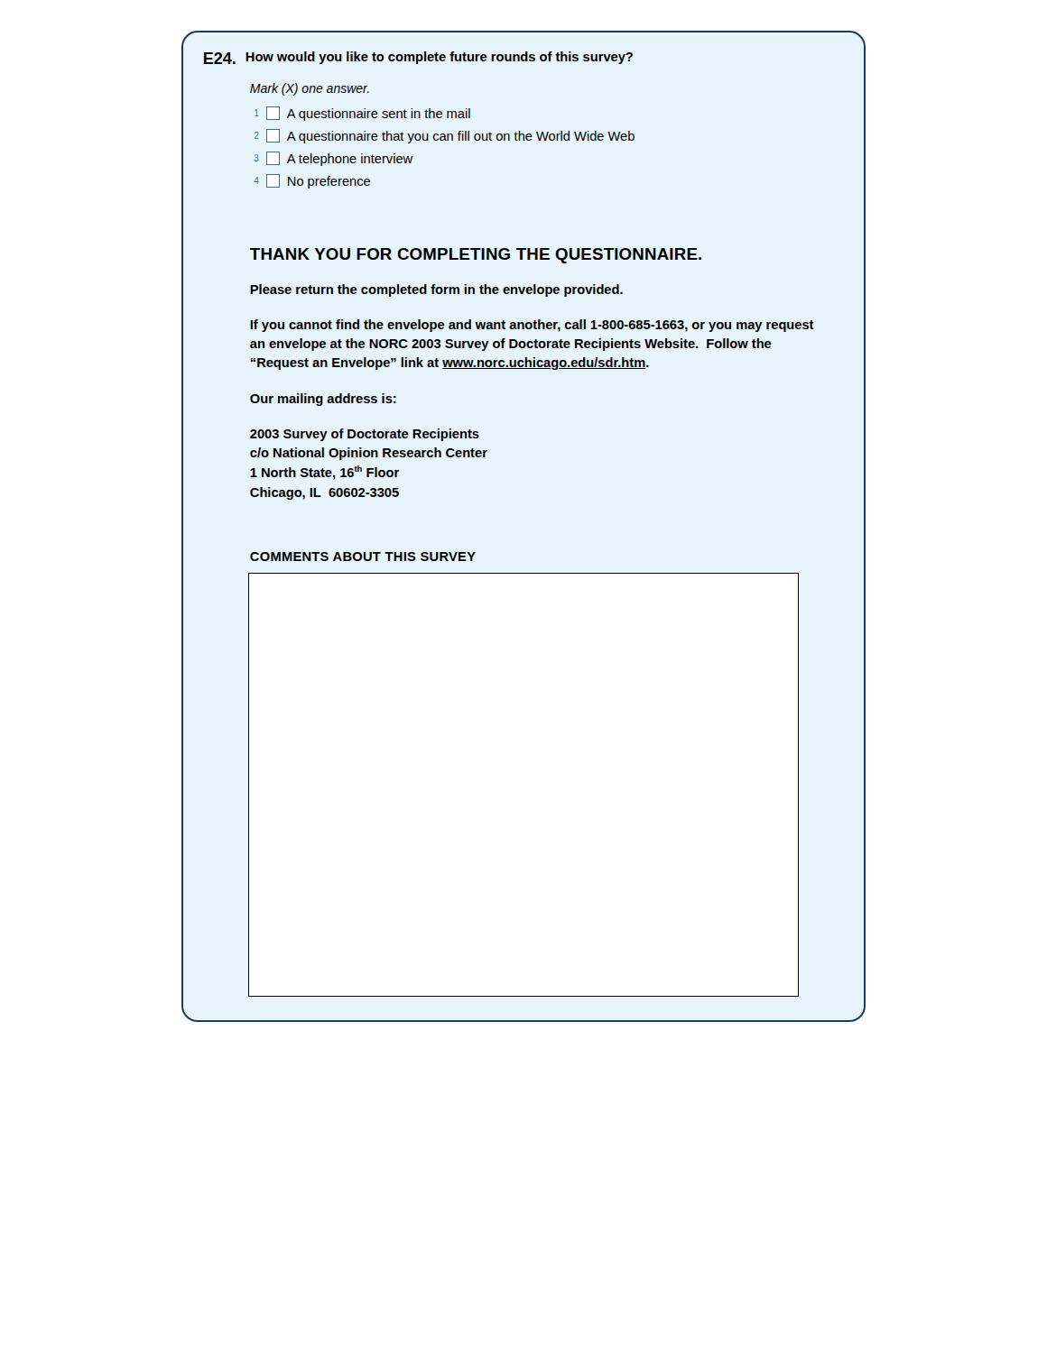E24.
How would you like to complete future rounds of this survey?
Mark (X) one answer.
1 A questionnaire sent in the mail
2 A questionnaire that you can fill out on the World Wide Web
3 A telephone interview
4 No preference
THANK YOU FOR COMPLETING THE QUESTIONNAIRE.
Please return the completed form in the envelope provided.
If you cannot find the envelope and want another, call 1-800-685-1663, or you may request an envelope at the NORC 2003 Survey of Doctorate Recipients Website. Follow the “Request an Envelope” link at www.norc.uchicago.edu/sdr.htm.
Our mailing address is:
2003 Survey of Doctorate Recipients
c/o National Opinion Research Center
1 North State, 16th Floor
Chicago, IL 60602-3305
COMMENTS ABOUT THIS SURVEY